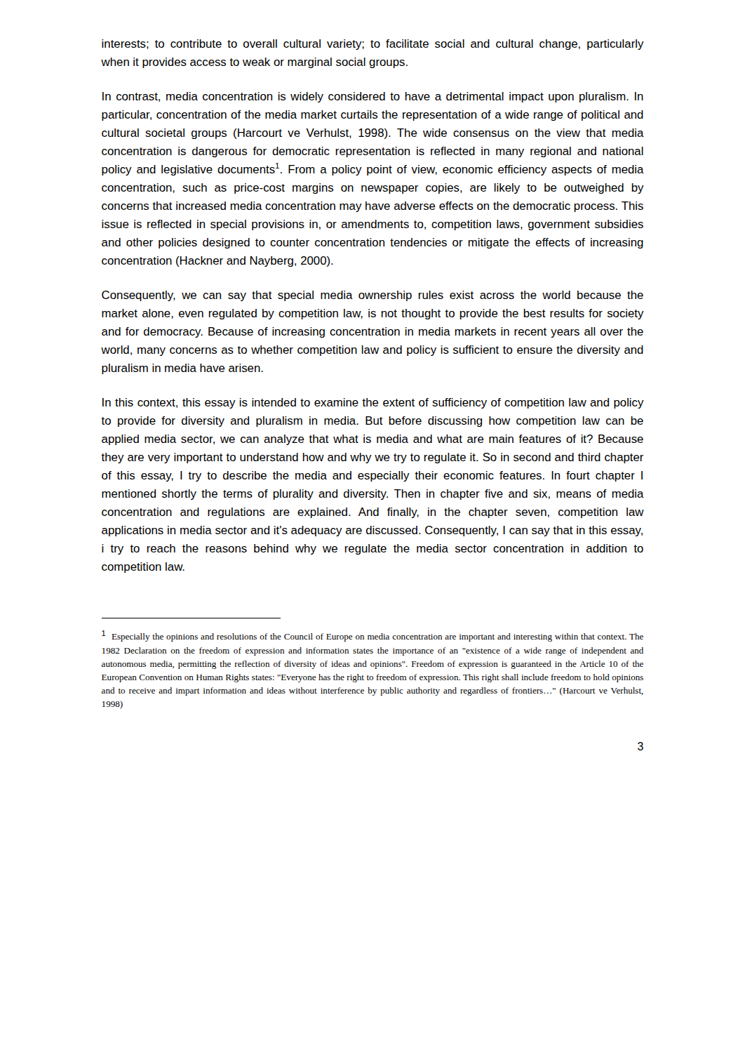interests; to contribute to overall cultural variety; to facilitate social and cultural change, particularly when it provides access to weak or marginal social groups.
In contrast, media concentration is widely considered to have a detrimental impact upon pluralism. In particular, concentration of the media market curtails the representation of a wide range of political and cultural societal groups (Harcourt ve Verhulst, 1998). The wide consensus on the view that media concentration is dangerous for democratic representation is reflected in many regional and national policy and legislative documents1. From a policy point of view, economic efficiency aspects of media concentration, such as price-cost margins on newspaper copies, are likely to be outweighed by concerns that increased media concentration may have adverse effects on the democratic process. This issue is reflected in special provisions in, or amendments to, competition laws, government subsidies and other policies designed to counter concentration tendencies or mitigate the effects of increasing concentration (Hackner and Nayberg, 2000).
Consequently, we can say that special media ownership rules exist across the world because the market alone, even regulated by competition law, is not thought to provide the best results for society and for democracy. Because of increasing concentration in media markets in recent years all over the world, many concerns as to whether competition law and policy is sufficient to ensure the diversity and pluralism in media have arisen.
In this context, this essay is intended to examine the extent of sufficiency of competition law and policy to provide for diversity and pluralism in media. But before discussing how competition law can be applied media sector, we can analyze that what is media and what are main features of it? Because they are very important to understand how and why we try to regulate it. So in second and third chapter of this essay, I try to describe the media and especially their economic features. In fourt chapter I mentioned shortly the terms of plurality and diversity. Then in chapter five and six, means of media concentration and regulations are explained. And finally, in the chapter seven, competition law applications in media sector and it's adequacy are discussed. Consequently, I can say that in this essay, i try to reach the reasons behind why we regulate the media sector concentration in addition to competition law.
1 Especially the opinions and resolutions of the Council of Europe on media concentration are important and interesting within that context. The 1982 Declaration on the freedom of expression and information states the importance of an "existence of a wide range of independent and autonomous media, permitting the reflection of diversity of ideas and opinions". Freedom of expression is guaranteed in the Article 10 of the European Convention on Human Rights states: "Everyone has the right to freedom of expression. This right shall include freedom to hold opinions and to receive and impart information and ideas without interference by public authority and regardless of frontiers…" (Harcourt ve Verhulst, 1998)
3